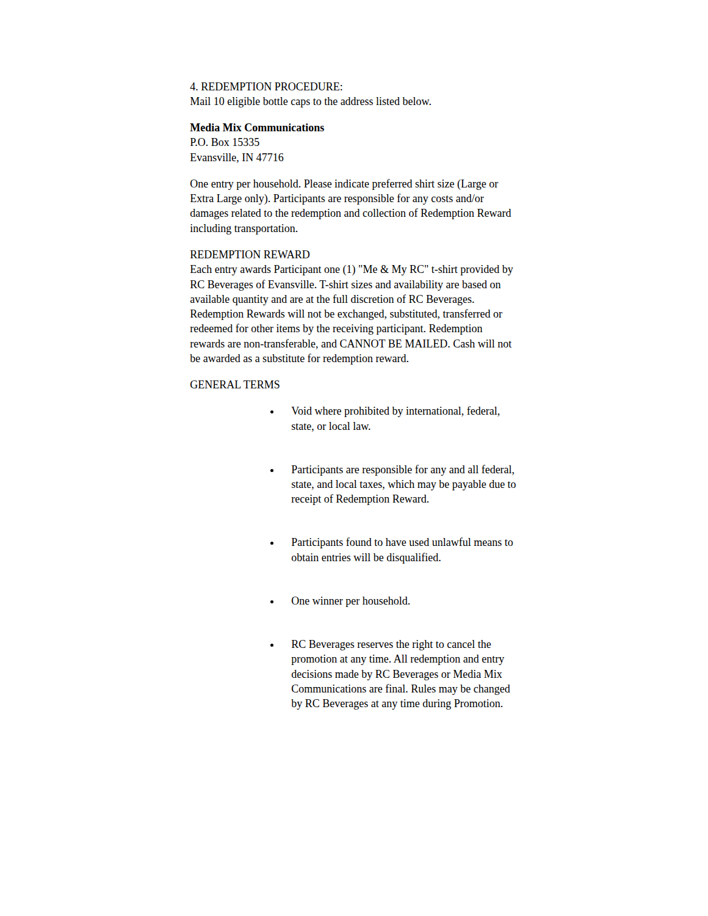4. REDEMPTION PROCEDURE:
Mail 10 eligible bottle caps to the address listed below.
Media Mix Communications
P.O. Box 15335
Evansville, IN 47716
One entry per household. Please indicate preferred shirt size (Large or Extra Large only). Participants are responsible for any costs and/or damages related to the redemption and collection of Redemption Reward including transportation.
REDEMPTION REWARD
Each entry awards Participant one (1) "Me & My RC" t-shirt provided by RC Beverages of Evansville. T-shirt sizes and availability are based on available quantity and are at the full discretion of RC Beverages. Redemption Rewards will not be exchanged, substituted, transferred or redeemed for other items by the receiving participant. Redemption rewards are non-transferable, and CANNOT BE MAILED. Cash will not be awarded as a substitute for redemption reward.
GENERAL TERMS
Void where prohibited by international, federal, state, or local law.
Participants are responsible for any and all federal, state, and local taxes, which may be payable due to receipt of Redemption Reward.
Participants found to have used unlawful means to obtain entries will be disqualified.
One winner per household.
RC Beverages reserves the right to cancel the promotion at any time. All redemption and entry decisions made by RC Beverages or Media Mix Communications are final. Rules may be changed by RC Beverages at any time during Promotion.